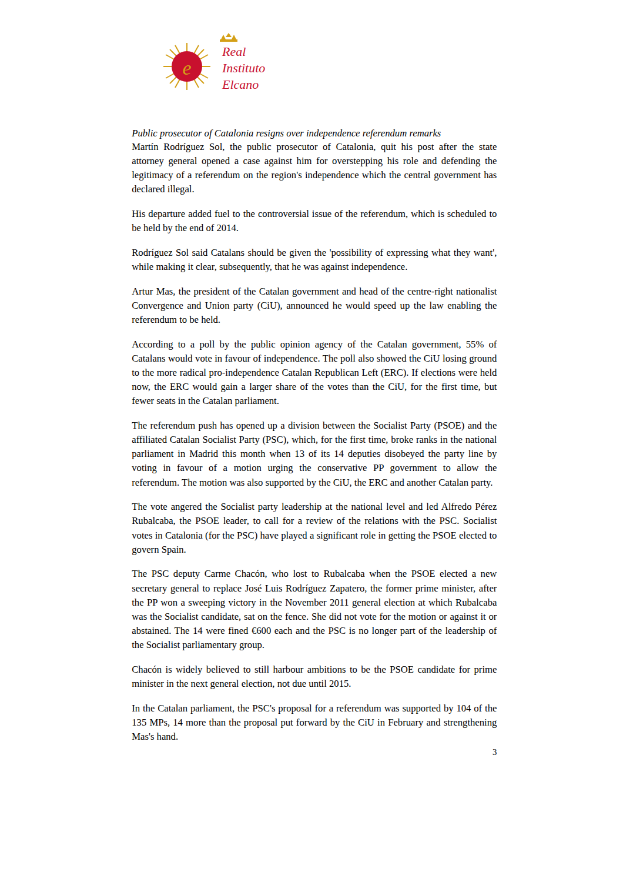e Real Instituto Elcano
Public prosecutor of Catalonia resigns over independence referendum remarks
Martín Rodríguez Sol, the public prosecutor of Catalonia, quit his post after the state attorney general opened a case against him for overstepping his role and defending the legitimacy of a referendum on the region's independence which the central government has declared illegal.
His departure added fuel to the controversial issue of the referendum, which is scheduled to be held by the end of 2014.
Rodríguez Sol said Catalans should be given the 'possibility of expressing what they want', while making it clear, subsequently, that he was against independence.
Artur Mas, the president of the Catalan government and head of the centre-right nationalist Convergence and Union party (CiU), announced he would speed up the law enabling the referendum to be held.
According to a poll by the public opinion agency of the Catalan government, 55% of Catalans would vote in favour of independence. The poll also showed the CiU losing ground to the more radical pro-independence Catalan Republican Left (ERC). If elections were held now, the ERC would gain a larger share of the votes than the CiU, for the first time, but fewer seats in the Catalan parliament.
The referendum push has opened up a division between the Socialist Party (PSOE) and the affiliated Catalan Socialist Party (PSC), which, for the first time, broke ranks in the national parliament in Madrid this month when 13 of its 14 deputies disobeyed the party line by voting in favour of a motion urging the conservative PP government to allow the referendum. The motion was also supported by the CiU, the ERC and another Catalan party.
The vote angered the Socialist party leadership at the national level and led Alfredo Pérez Rubalcaba, the PSOE leader, to call for a review of the relations with the PSC. Socialist votes in Catalonia (for the PSC) have played a significant role in getting the PSOE elected to govern Spain.
The PSC deputy Carme Chacón, who lost to Rubalcaba when the PSOE elected a new secretary general to replace José Luis Rodríguez Zapatero, the former prime minister, after the PP won a sweeping victory in the November 2011 general election at which Rubalcaba was the Socialist candidate, sat on the fence. She did not vote for the motion or against it or abstained. The 14 were fined €600 each and the PSC is no longer part of the leadership of the Socialist parliamentary group.
Chacón is widely believed to still harbour ambitions to be the PSOE candidate for prime minister in the next general election, not due until 2015.
In the Catalan parliament, the PSC's proposal for a referendum was supported by 104 of the 135 MPs, 14 more than the proposal put forward by the CiU in February and strengthening Mas's hand.
3